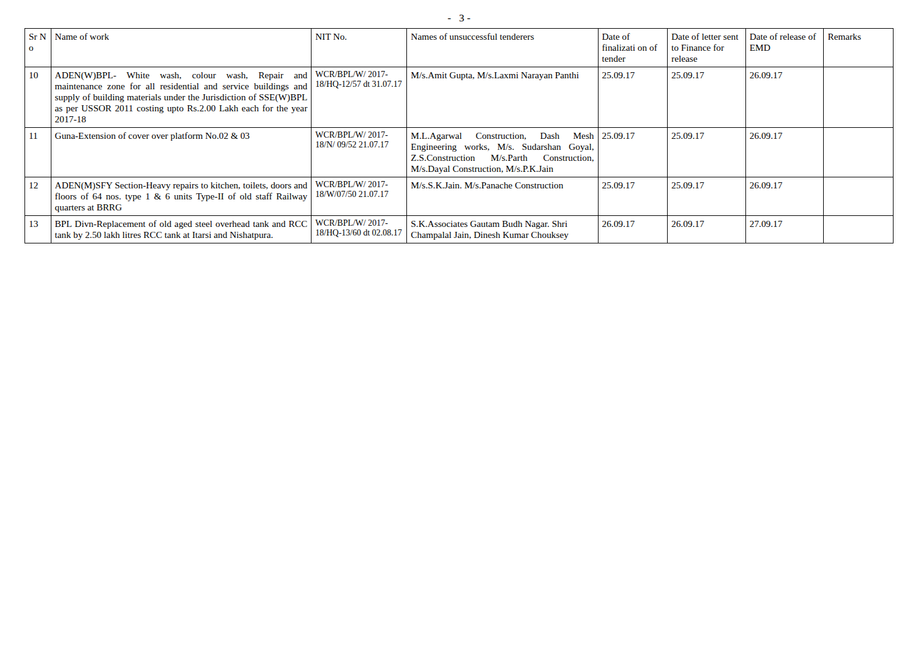- 3 -
| Sr N o | Name of work | NIT No. | Names of unsuccessful tenderers | Date of finalizati on of tender | Date of letter sent to Finance for release | Date of release of EMD | Remarks |
| --- | --- | --- | --- | --- | --- | --- | --- |
| 10 | ADEN(W)BPL- White wash, colour wash, Repair and maintenance zone for all residential and service buildings and supply of building materials under the Jurisdiction of SSE(W)BPL as per USSOR 2011 costing upto Rs.2.00 Lakh each for the year 2017-18 | WCR/BPL/W/ 2017-18/HQ-12/57 dt 31.07.17 | M/s.Amit Gupta, M/s.Laxmi Narayan Panthi | 25.09.17 | 25.09.17 | 26.09.17 | |
| 11 | Guna-Extension of cover over platform No.02 & 03 | WCR/BPL/W/ 2017-18/N/ 09/52 21.07.17 | M.L.Agarwal Construction, Dash Mesh Engineering works, M/s. Sudarshan Goyal, Z.S.Construction M/s.Parth Construction, M/s.Dayal Construction, M/s.P.K.Jain | 25.09.17 | 25.09.17 | 26.09.17 | |
| 12 | ADEN(M)SFY Section-Heavy repairs to kitchen, toilets, doors and floors of 64 nos. type 1 & 6 units Type-II of old staff Railway quarters at BRRG | WCR/BPL/W/ 2017-18/W/07/50 21.07.17 | M/s.S.K.Jain. M/s.Panache Construction | 25.09.17 | 25.09.17 | 26.09.17 | |
| 13 | BPL Divn-Replacement of old aged steel overhead tank and RCC tank by 2.50 lakh litres RCC tank at Itarsi and Nishatpura. | WCR/BPL/W/ 2017-18/HQ-13/60 dt 02.08.17 | S.K.Associates Gautam Budh Nagar. Shri Champalal Jain, Dinesh Kumar Chouksey | 26.09.17 | 26.09.17 | 27.09.17 | |